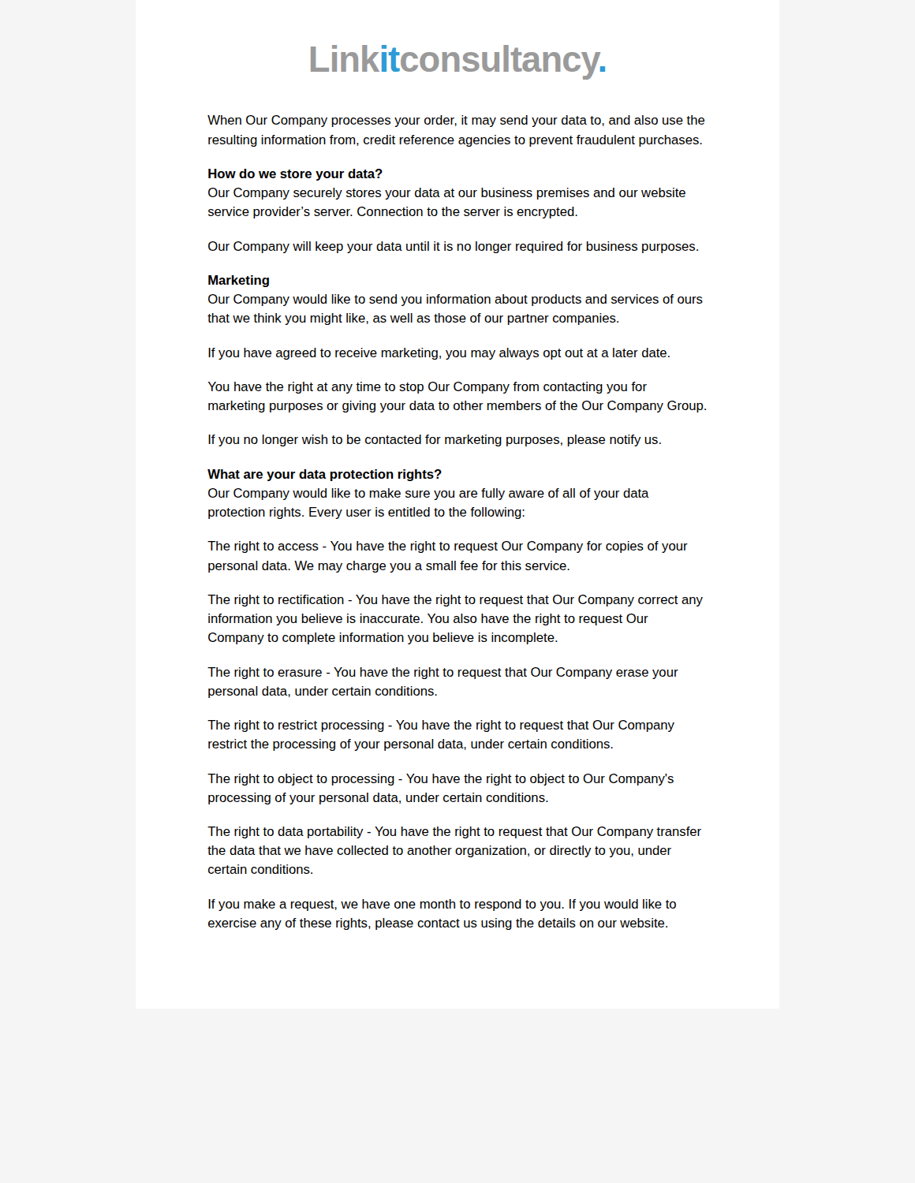Link it consultancy.
When Our Company processes your order, it may send your data to, and also use the resulting information from, credit reference agencies to prevent fraudulent purchases.
How do we store your data?
Our Company securely stores your data at our business premises and our website service provider’s server. Connection to the server is encrypted.
Our Company will keep your data until it is no longer required for business purposes.
Marketing
Our Company would like to send you information about products and services of ours that we think you might like, as well as those of our partner companies.
If you have agreed to receive marketing, you may always opt out at a later date.
You have the right at any time to stop Our Company from contacting you for marketing purposes or giving your data to other members of the Our Company Group.
If you no longer wish to be contacted for marketing purposes, please notify us.
What are your data protection rights?
Our Company would like to make sure you are fully aware of all of your data protection rights. Every user is entitled to the following:
The right to access - You have the right to request Our Company for copies of your personal data. We may charge you a small fee for this service.
The right to rectification - You have the right to request that Our Company correct any information you believe is inaccurate. You also have the right to request Our Company to complete information you believe is incomplete.
The right to erasure - You have the right to request that Our Company erase your personal data, under certain conditions.
The right to restrict processing - You have the right to request that Our Company restrict the processing of your personal data, under certain conditions.
The right to object to processing - You have the right to object to Our Company's processing of your personal data, under certain conditions.
The right to data portability - You have the right to request that Our Company transfer the data that we have collected to another organization, or directly to you, under certain conditions.
If you make a request, we have one month to respond to you. If you would like to exercise any of these rights, please contact us using the details on our website.